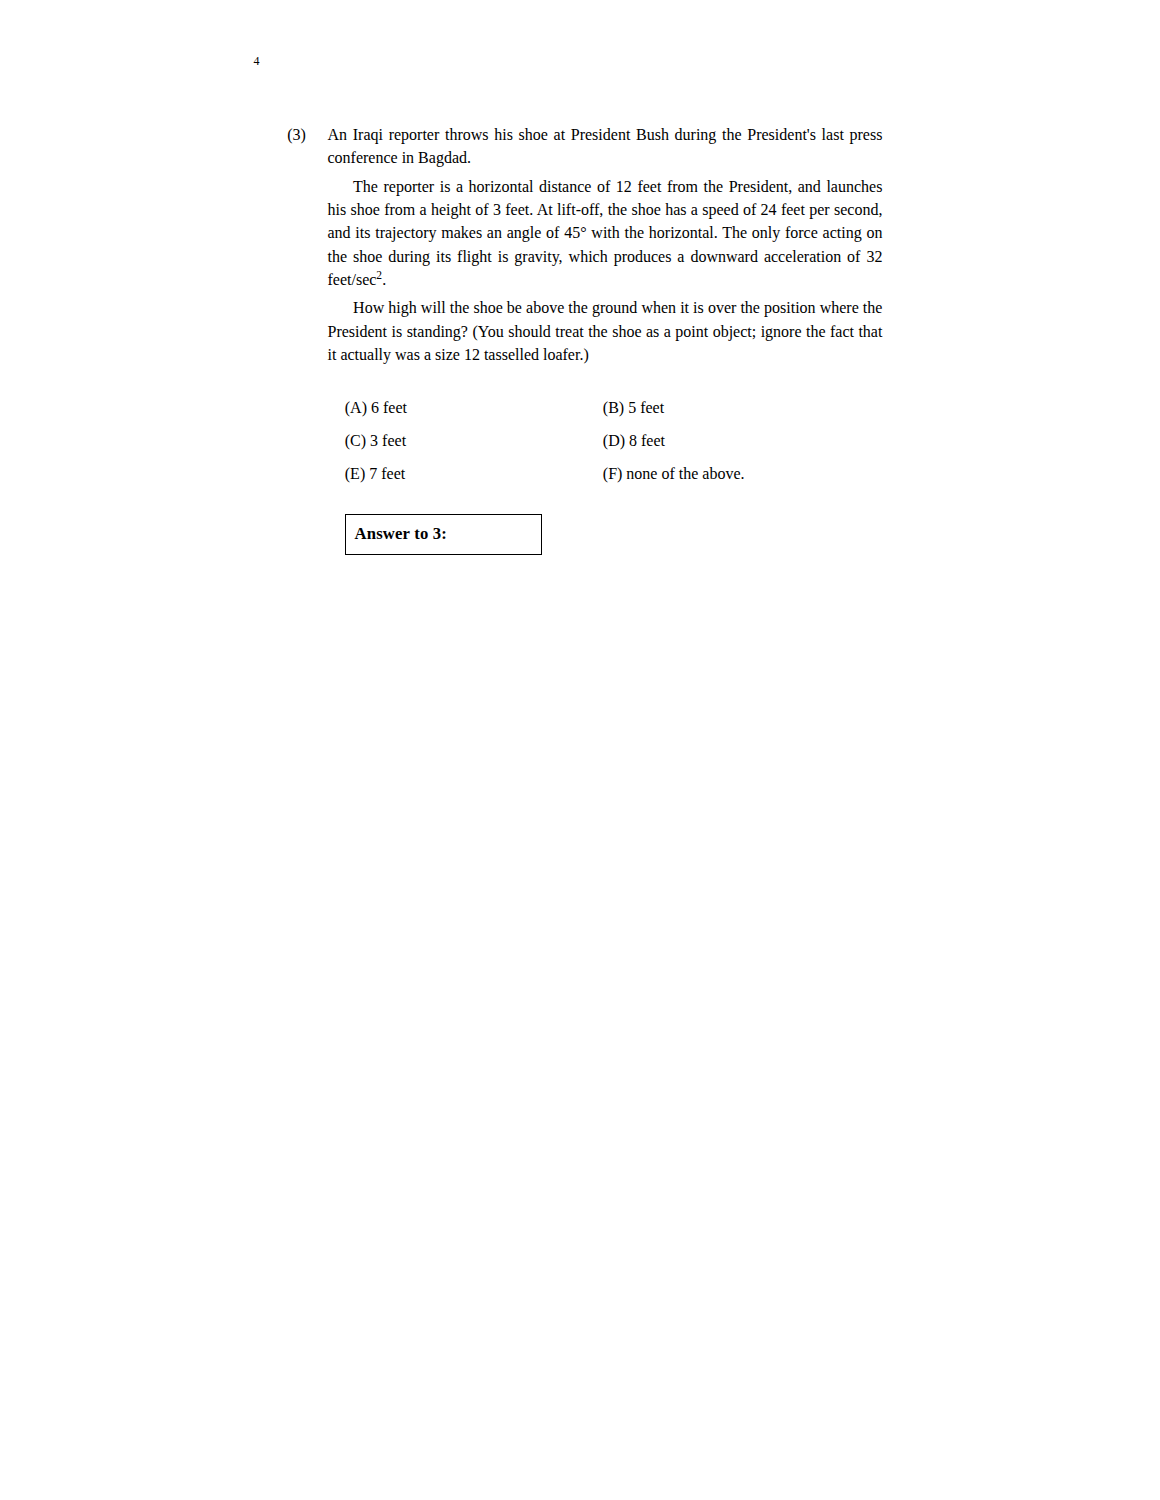4
(3)
An Iraqi reporter throws his shoe at President Bush during the President's last press conference in Bagdad.
The reporter is a horizontal distance of 12 feet from the President, and launches his shoe from a height of 3 feet. At lift-off, the shoe has a speed of 24 feet per second, and its trajectory makes an angle of 45° with the horizontal. The only force acting on the shoe during its flight is gravity, which produces a downward acceleration of 32 feet/sec2.
How high will the shoe be above the ground when it is over the position where the President is standing? (You should treat the shoe as a point object; ignore the fact that it actually was a size 12 tasselled loafer.)
| (A) 6 feet | (B) 5 feet |
| (C) 3 feet | (D) 8 feet |
| (E) 7 feet | (F) none of the above. |
Answer to 3: